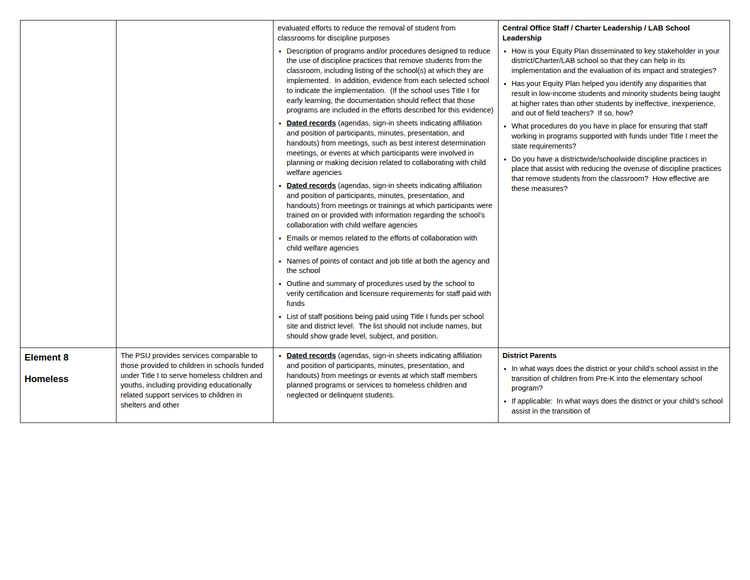| | | evaluated efforts to reduce the removal of student from classrooms for discipline purposes Description of programs and/or procedures designed to reduce the use of discipline practices that remove students from the classroom, including listing of the school(s) at which they are implemented. In addition, evidence from each selected school to indicate the implementation. (If the school uses Title I for early learning, the documentation should reflect that those programs are included in the efforts described for this evidence) Dated records (agendas, sign-in sheets indicating affiliation and position of participants, minutes, presentation, and handouts) from meetings, such as best interest determination meetings, or events at which participants were involved in planning or making decision related to collaborating with child welfare agencies Dated records (agendas, sign-in sheets indicating affiliation and position of participants, minutes, presentation, and handouts) from meetings or trainings at which participants were trained on or provided with information regarding the school’s collaboration with child welfare agencies Emails or memos related to the efforts of collaboration with child welfare agencies Names of points of contact and job title at both the agency and the school Outline and summary of procedures used by the school to verify certification and licensure requirements for staff paid with funds List of staff positions being paid using Title I funds per school site and district level. The list should not include names, but should show grade level, subject, and position. | Central Office Staff / Charter Leadership / LAB School Leadership How is your Equity Plan disseminated to key stakeholder in your district/Charter/LAB school so that they can help in its implementation and the evaluation of its impact and strategies? Has your Equity Plan helped you identify any disparities that result in low-income students and minority students being taught at higher rates than other students by ineffective, inexperience, and out of field teachers? If so, how? What procedures do you have in place for ensuring that staff working in programs supported with funds under Title I meet the state requirements? Do you have a districtwide/schoolwide discipline practices in place that assist with reducing the overuse of discipline practices that remove students from the classroom? How effective are these measures? |
| Element 8 Homeless | The PSU provides services comparable to those provided to children in schools funded under Title I to serve homeless children and youths, including providing educationally related support services to children in shelters and other | Dated records (agendas, sign-in sheets indicating affiliation and position of participants, minutes, presentation, and handouts) from meetings or events at which staff members planned programs or services to homeless children and neglected or delinquent students. | District Parents In what ways does the district or your child’s school assist in the transition of children from Pre-K into the elementary school program? If applicable: In what ways does the district or your child’s school assist in the transition of |